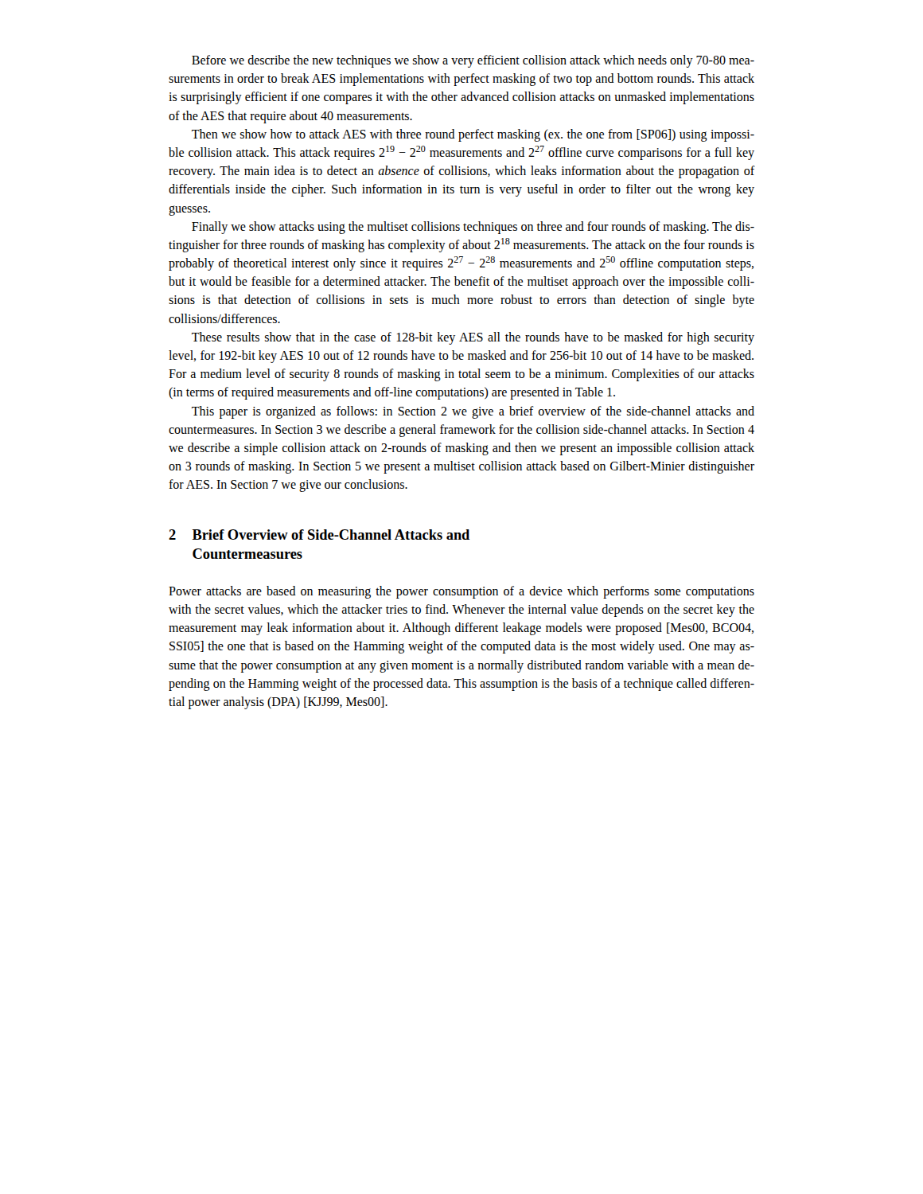Before we describe the new techniques we show a very efficient collision attack which needs only 70-80 measurements in order to break AES implementations with perfect masking of two top and bottom rounds. This attack is surprisingly efficient if one compares it with the other advanced collision attacks on unmasked implementations of the AES that require about 40 measurements.
Then we show how to attack AES with three round perfect masking (ex. the one from [SP06]) using impossible collision attack. This attack requires 219 − 220 measurements and 227 offline curve comparisons for a full key recovery. The main idea is to detect an absence of collisions, which leaks information about the propagation of differentials inside the cipher. Such information in its turn is very useful in order to filter out the wrong key guesses.
Finally we show attacks using the multiset collisions techniques on three and four rounds of masking. The distinguisher for three rounds of masking has complexity of about 218 measurements. The attack on the four rounds is probably of theoretical interest only since it requires 227 − 228 measurements and 250 offline computation steps, but it would be feasible for a determined attacker. The benefit of the multiset approach over the impossible collisions is that detection of collisions in sets is much more robust to errors than detection of single byte collisions/differences.
These results show that in the case of 128-bit key AES all the rounds have to be masked for high security level, for 192-bit key AES 10 out of 12 rounds have to be masked and for 256-bit 10 out of 14 have to be masked. For a medium level of security 8 rounds of masking in total seem to be a minimum. Complexities of our attacks (in terms of required measurements and off-line computations) are presented in Table 1.
This paper is organized as follows: in Section 2 we give a brief overview of the side-channel attacks and countermeasures. In Section 3 we describe a general framework for the collision side-channel attacks. In Section 4 we describe a simple collision attack on 2-rounds of masking and then we present an impossible collision attack on 3 rounds of masking. In Section 5 we present a multiset collision attack based on Gilbert-Minier distinguisher for AES. In Section 7 we give our conclusions.
2 Brief Overview of Side-Channel Attacks and
Countermeasures
Power attacks are based on measuring the power consumption of a device which performs some computations with the secret values, which the attacker tries to find. Whenever the internal value depends on the secret key the measurement may leak information about it. Although different leakage models were proposed [Mes00, BCO04, SSI05] the one that is based on the Hamming weight of the computed data is the most widely used. One may assume that the power consumption at any given moment is a normally distributed random variable with a mean depending on the Hamming weight of the processed data. This assumption is the basis of a technique called differential power analysis (DPA) [KJJ99, Mes00].